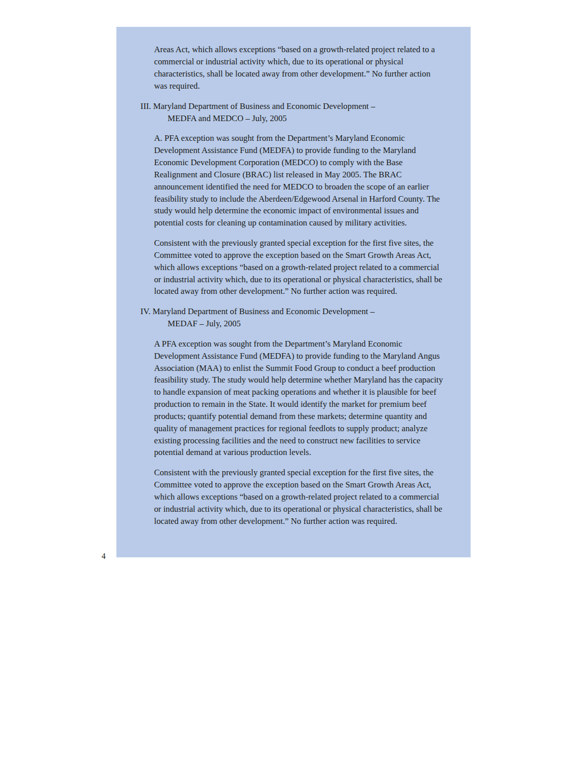Areas Act, which allows exceptions “based on a growth-related project related to a commercial or industrial activity which, due to its operational or physical characteristics, shall be located away from other development.” No further action was required.
III. Maryland Department of Business and Economic Development –MEDFA and MEDCO – July, 2005
A. PFA exception was sought from the Department’s Maryland Economic Development Assistance Fund (MEDFA) to provide funding to the Maryland Economic Development Corporation (MEDCO) to comply with the Base Realignment and Closure (BRAC) list released in May 2005. The BRAC announcement identified the need for MEDCO to broaden the scope of an earlier feasibility study to include the Aberdeen/Edgewood Arsenal in Harford County. The study would help determine the economic impact of environmental issues and potential costs for cleaning up contamination caused by military activities.
Consistent with the previously granted special exception for the first five sites, the Committee voted to approve the exception based on the Smart Growth Areas Act, which allows exceptions “based on a growth-related project related to a commercial or industrial activity which, due to its operational or physical characteristics, shall be located away from other development.” No further action was required.
IV. Maryland Department of Business and Economic Development –MEDAF – July, 2005
A PFA exception was sought from the Department’s Maryland Economic Development Assistance Fund (MEDFA) to provide funding to the Maryland Angus Association (MAA) to enlist the Summit Food Group to conduct a beef production feasibility study. The study would help determine whether Maryland has the capacity to handle expansion of meat packing operations and whether it is plausible for beef production to remain in the State. It would identify the market for premium beef products; quantify potential demand from these markets; determine quantity and quality of management practices for regional feedlots to supply product; analyze existing processing facilities and the need to construct new facilities to service potential demand at various production levels.
Consistent with the previously granted special exception for the first five sites, the Committee voted to approve the exception based on the Smart Growth Areas Act, which allows exceptions “based on a growth-related project related to a commercial or industrial activity which, due to its operational or physical characteristics, shall be located away from other development.” No further action was required.
4